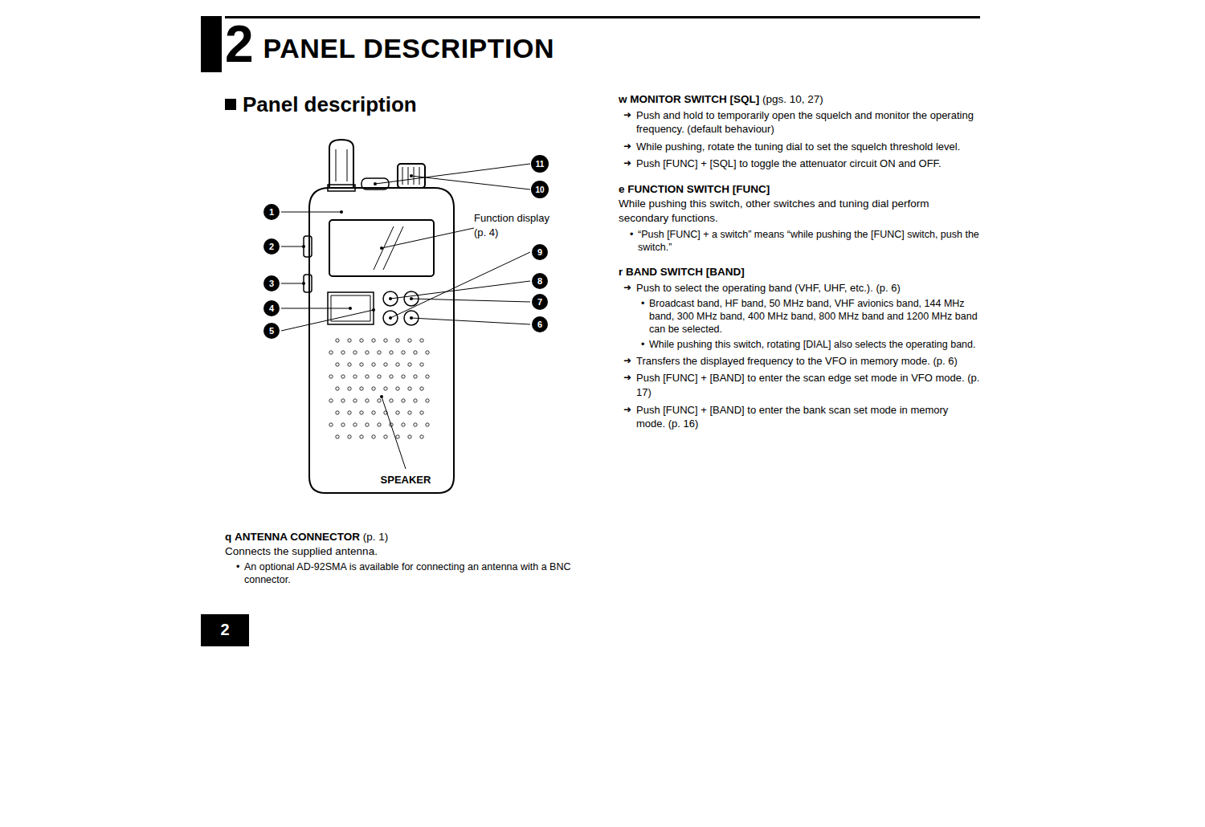2
PANEL DESCRIPTION
Panel description
1 2 3 4 5 6 7 8 9 10 11 Function display (p. 4) SPEAKER
q ANTENNA CONNECTOR (p. 1)
Connects the supplied antenna.
An optional AD-92SMA is available for connecting an antenna with a BNC connector.
w MONITOR SWITCH [SQL] (pgs. 10, 27)
Push and hold to temporarily open the squelch and monitor the operating frequency. (default behaviour)
While pushing, rotate the tuning dial to set the squelch threshold level.
Push [FUNC] + [SQL] to toggle the attenuator circuit ON and OFF.
e FUNCTION SWITCH [FUNC]
While pushing this switch, other switches and tuning dial perform secondary functions.
“Push [FUNC] + a switch” means “while pushing the [FUNC] switch, push the switch.”
r BAND SWITCH [BAND]
Push to select the operating band (VHF, UHF, etc.). (p. 6)
Broadcast band, HF band, 50 MHz band, VHF avionics band, 144 MHz band, 300 MHz band, 400 MHz band, 800 MHz band and 1200 MHz band can be selected.
While pushing this switch, rotating [DIAL] also selects the operating band.
Transfers the displayed frequency to the VFO in memory mode. (p. 6)
Push [FUNC] + [BAND] to enter the scan edge set mode in VFO mode. (p. 17)
Push [FUNC] + [BAND] to enter the bank scan set mode in memory mode. (p. 16)
2